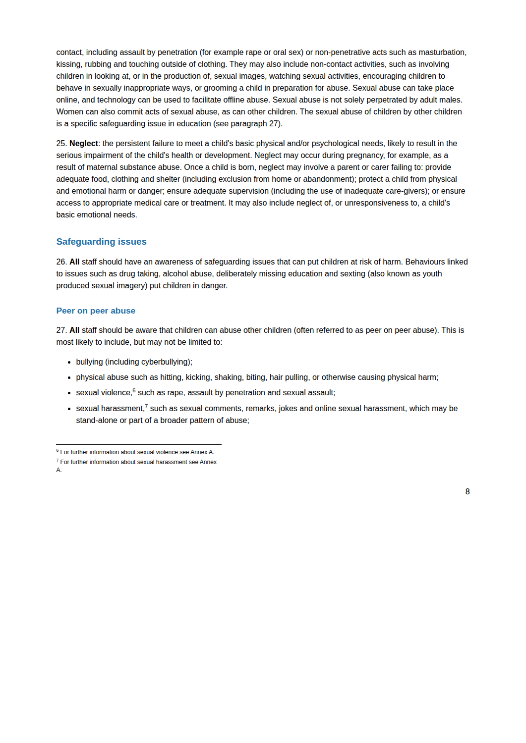contact, including assault by penetration (for example rape or oral sex) or non-penetrative acts such as masturbation, kissing, rubbing and touching outside of clothing. They may also include non-contact activities, such as involving children in looking at, or in the production of, sexual images, watching sexual activities, encouraging children to behave in sexually inappropriate ways, or grooming a child in preparation for abuse. Sexual abuse can take place online, and technology can be used to facilitate offline abuse. Sexual abuse is not solely perpetrated by adult males. Women can also commit acts of sexual abuse, as can other children. The sexual abuse of children by other children is a specific safeguarding issue in education (see paragraph 27).
25. Neglect: the persistent failure to meet a child's basic physical and/or psychological needs, likely to result in the serious impairment of the child's health or development. Neglect may occur during pregnancy, for example, as a result of maternal substance abuse. Once a child is born, neglect may involve a parent or carer failing to: provide adequate food, clothing and shelter (including exclusion from home or abandonment); protect a child from physical and emotional harm or danger; ensure adequate supervision (including the use of inadequate care-givers); or ensure access to appropriate medical care or treatment. It may also include neglect of, or unresponsiveness to, a child's basic emotional needs.
Safeguarding issues
26. All staff should have an awareness of safeguarding issues that can put children at risk of harm. Behaviours linked to issues such as drug taking, alcohol abuse, deliberately missing education and sexting (also known as youth produced sexual imagery) put children in danger.
Peer on peer abuse
27. All staff should be aware that children can abuse other children (often referred to as peer on peer abuse). This is most likely to include, but may not be limited to:
bullying (including cyberbullying);
physical abuse such as hitting, kicking, shaking, biting, hair pulling, or otherwise causing physical harm;
sexual violence,6 such as rape, assault by penetration and sexual assault;
sexual harassment,7 such as sexual comments, remarks, jokes and online sexual harassment, which may be stand-alone or part of a broader pattern of abuse;
6 For further information about sexual violence see Annex A.
7 For further information about sexual harassment see Annex A.
8